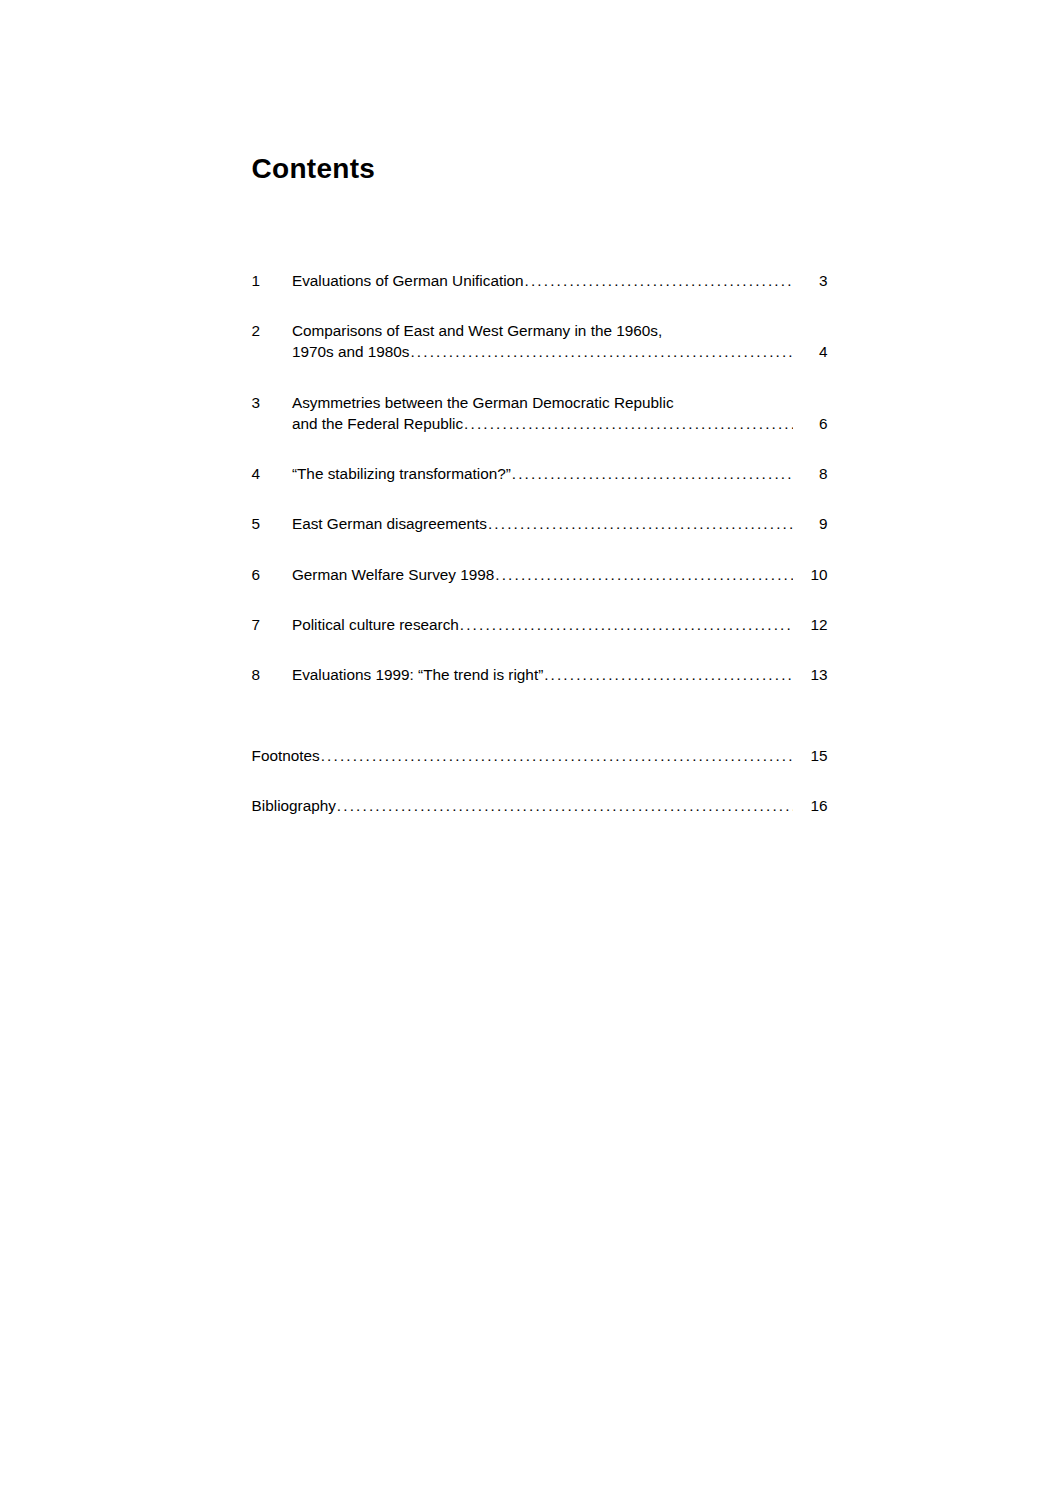Contents
1 Evaluations of German Unification ................................................... 3
2 Comparisons of East and West Germany in the 1960s, 1970s and 1980s ................................................................................. 4
3 Asymmetries between the German Democratic Republic and the Federal Republic .................................................................... 6
4 “The stabilizing transformation?” ................................................... 8
5 East German disagreements ............................................................ 9
6 German Welfare Survey 1998 .......................................................... 10
7 Political culture research .................................................................. 12
8 Evaluations 1999: “The trend is right” ............................................ 13
Footnotes ............................................................................................... 15
Bibliography ........................................................................................... 16